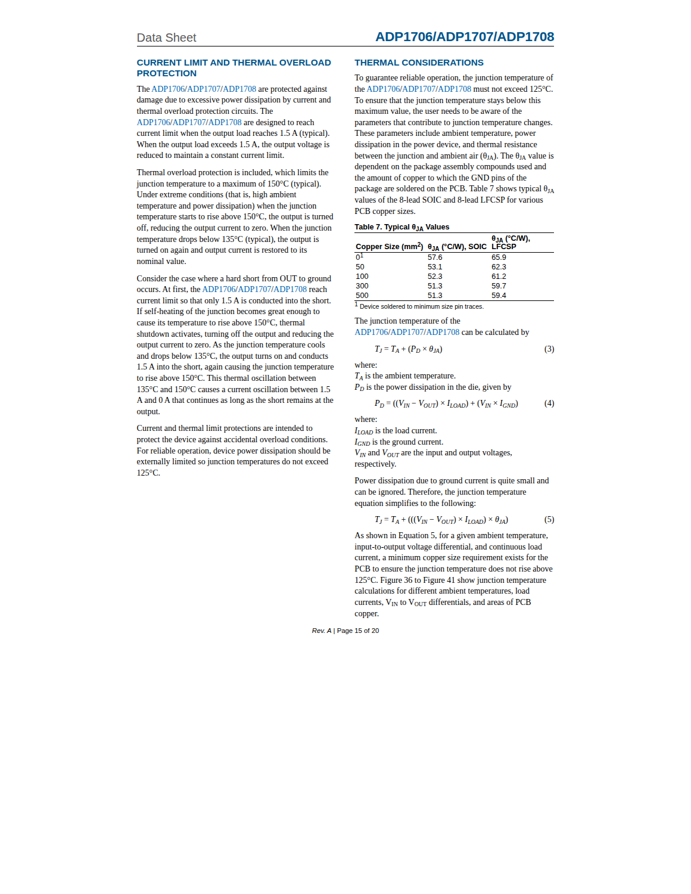Data Sheet
ADP1706/ADP1707/ADP1708
Current Limit and Thermal Overload Protection
The ADP1706/ADP1707/ADP1708 are protected against damage due to excessive power dissipation by current and thermal overload protection circuits. The ADP1706/ADP1707/ADP1708 are designed to reach current limit when the output load reaches 1.5 A (typical). When the output load exceeds 1.5 A, the output voltage is reduced to maintain a constant current limit.
Thermal overload protection is included, which limits the junction temperature to a maximum of 150°C (typical). Under extreme conditions (that is, high ambient temperature and power dissipation) when the junction temperature starts to rise above 150°C, the output is turned off, reducing the output current to zero. When the junction temperature drops below 135°C (typical), the output is turned on again and output current is restored to its nominal value.
Consider the case where a hard short from OUT to ground occurs. At first, the ADP1706/ADP1707/ADP1708 reach current limit so that only 1.5 A is conducted into the short. If self-heating of the junction becomes great enough to cause its temperature to rise above 150°C, thermal shutdown activates, turning off the output and reducing the output current to zero. As the junction temperature cools and drops below 135°C, the output turns on and conducts 1.5 A into the short, again causing the junction temperature to rise above 150°C. This thermal oscillation between 135°C and 150°C causes a current oscillation between 1.5 A and 0 A that continues as long as the short remains at the output.
Current and thermal limit protections are intended to protect the device against accidental overload conditions. For reliable operation, device power dissipation should be externally limited so junction temperatures do not exceed 125°C.
Thermal Considerations
To guarantee reliable operation, the junction temperature of the ADP1706/ADP1707/ADP1708 must not exceed 125°C. To ensure that the junction temperature stays below this maximum value, the user needs to be aware of the parameters that contribute to junction temperature changes. These parameters include ambient temperature, power dissipation in the power device, and thermal resistance between the junction and ambient air (θJA). The θJA value is dependent on the package assembly compounds used and the amount of copper to which the GND pins of the package are soldered on the PCB. Table 7 shows typical θJA values of the 8-lead SOIC and 8-lead LFCSP for various PCB copper sizes.
Table 7. Typical θJA Values
| Copper Size (mm 2 ) | θ JA (°C/W), SOIC | θ JA (°C/W), LFCSP |
| --- | --- | --- |
| 0 1 | 57.6 | 65.9 |
| 50 | 53.1 | 62.3 |
| 100 | 52.3 | 61.2 |
| 300 | 51.3 | 59.7 |
| 500 | 51.3 | 59.4 |
1 Device soldered to minimum size pin traces.
The junction temperature of the ADP1706/ADP1707/ADP1708 can be calculated by
TJ = TA + (PD × θJA)(3)
where:
TA is the ambient temperature.
PD is the power dissipation in the die, given by
PD = ((VIN − VOUT) × ILOAD) + (VIN × IGND)(4)
where:
ILOAD is the load current.
IGND is the ground current.
VIN and VOUT are the input and output voltages, respectively.
Power dissipation due to ground current is quite small and can be ignored. Therefore, the junction temperature equation simplifies to the following:
TJ = TA + (((VIN − VOUT) × ILOAD) × θJA)(5)
As shown in Equation 5, for a given ambient temperature, input-to-output voltage differential, and continuous load current, a minimum copper size requirement exists for the PCB to ensure the junction temperature does not rise above 125°C. Figure 36 to Figure 41 show junction temperature calculations for different ambient temperatures, load currents, VIN to VOUT differentials, and areas of PCB copper.
Rev. A | Page 15 of 20